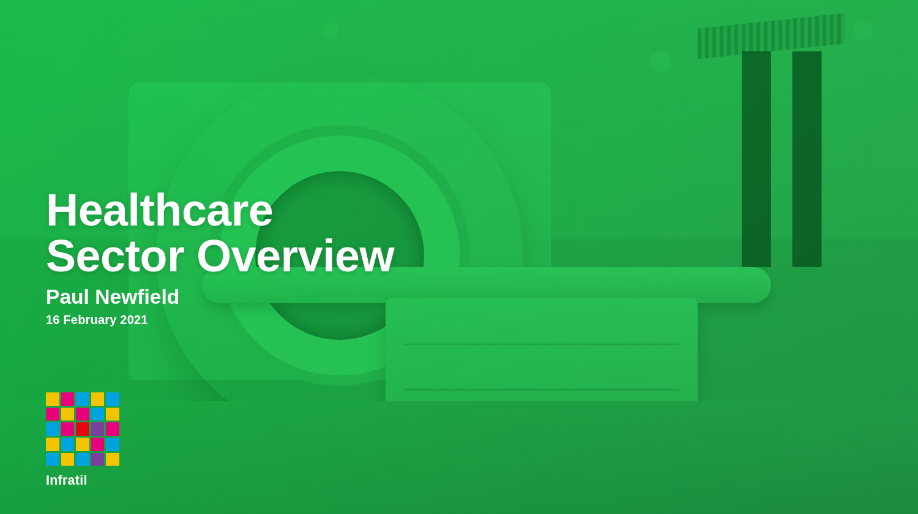Healthcare Sector Overview
Paul Newfield
16 February 2021
Infratil